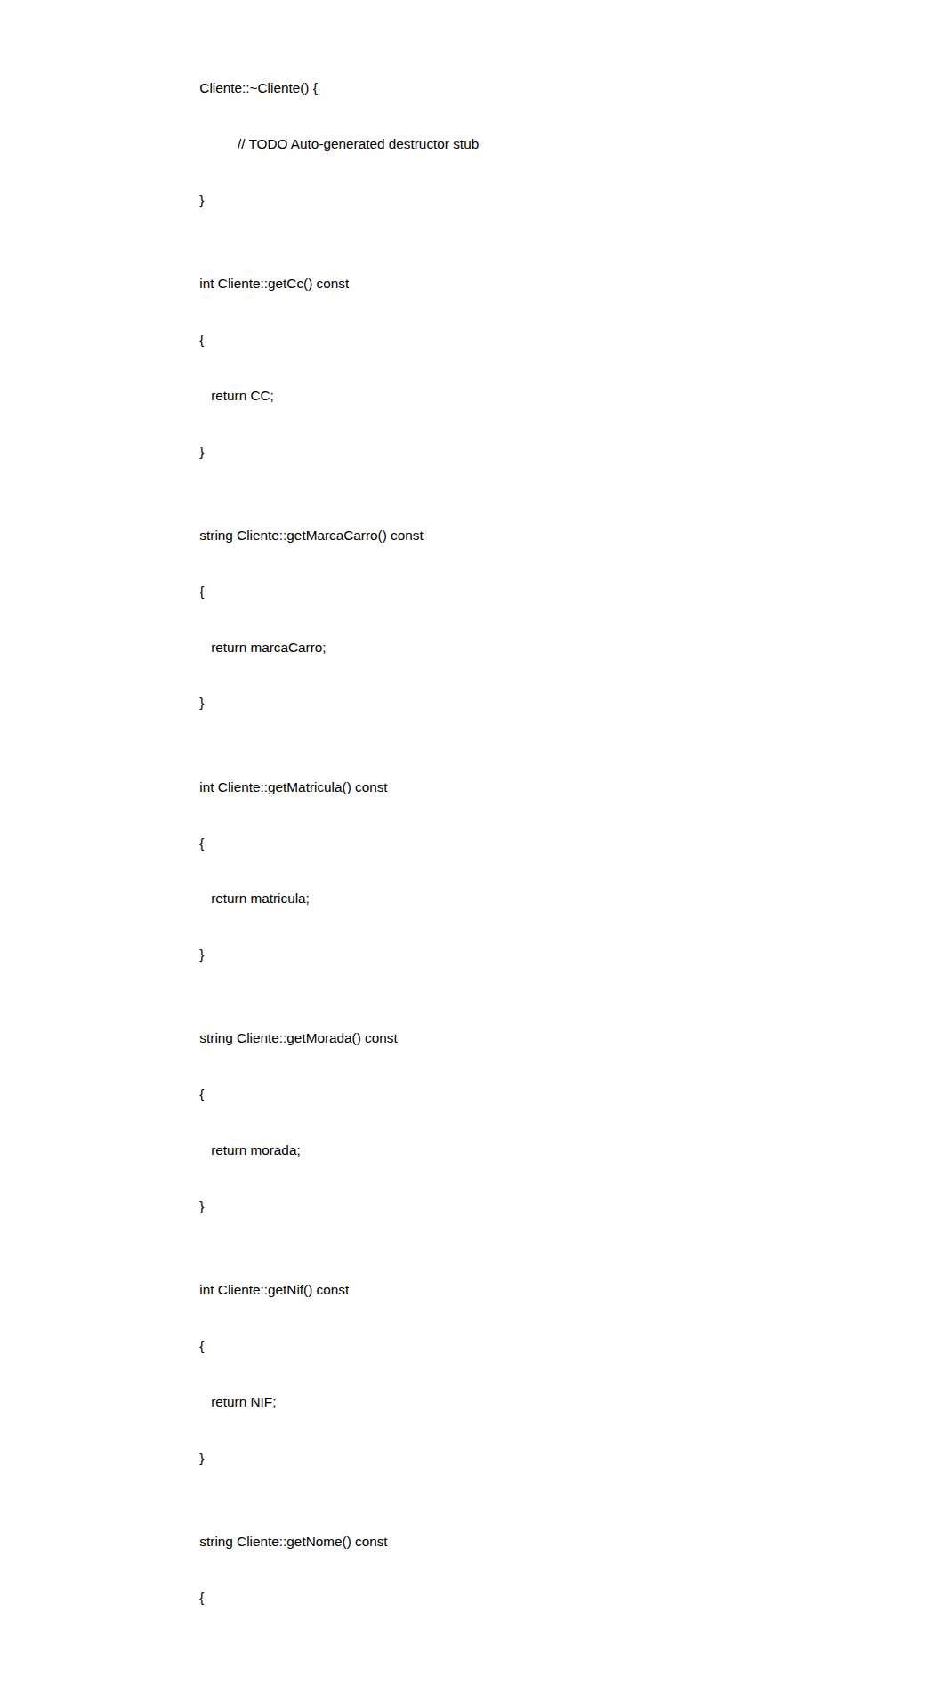Cliente::~Cliente() {

          // TODO Auto-generated destructor stub

}


int Cliente::getCc() const

{

   return CC;

}


string Cliente::getMarcaCarro() const

{

   return marcaCarro;

}


int Cliente::getMatricula() const

{

   return matricula;

}


string Cliente::getMorada() const

{

   return morada;

}


int Cliente::getNif() const

{

   return NIF;

}


string Cliente::getNome() const

{